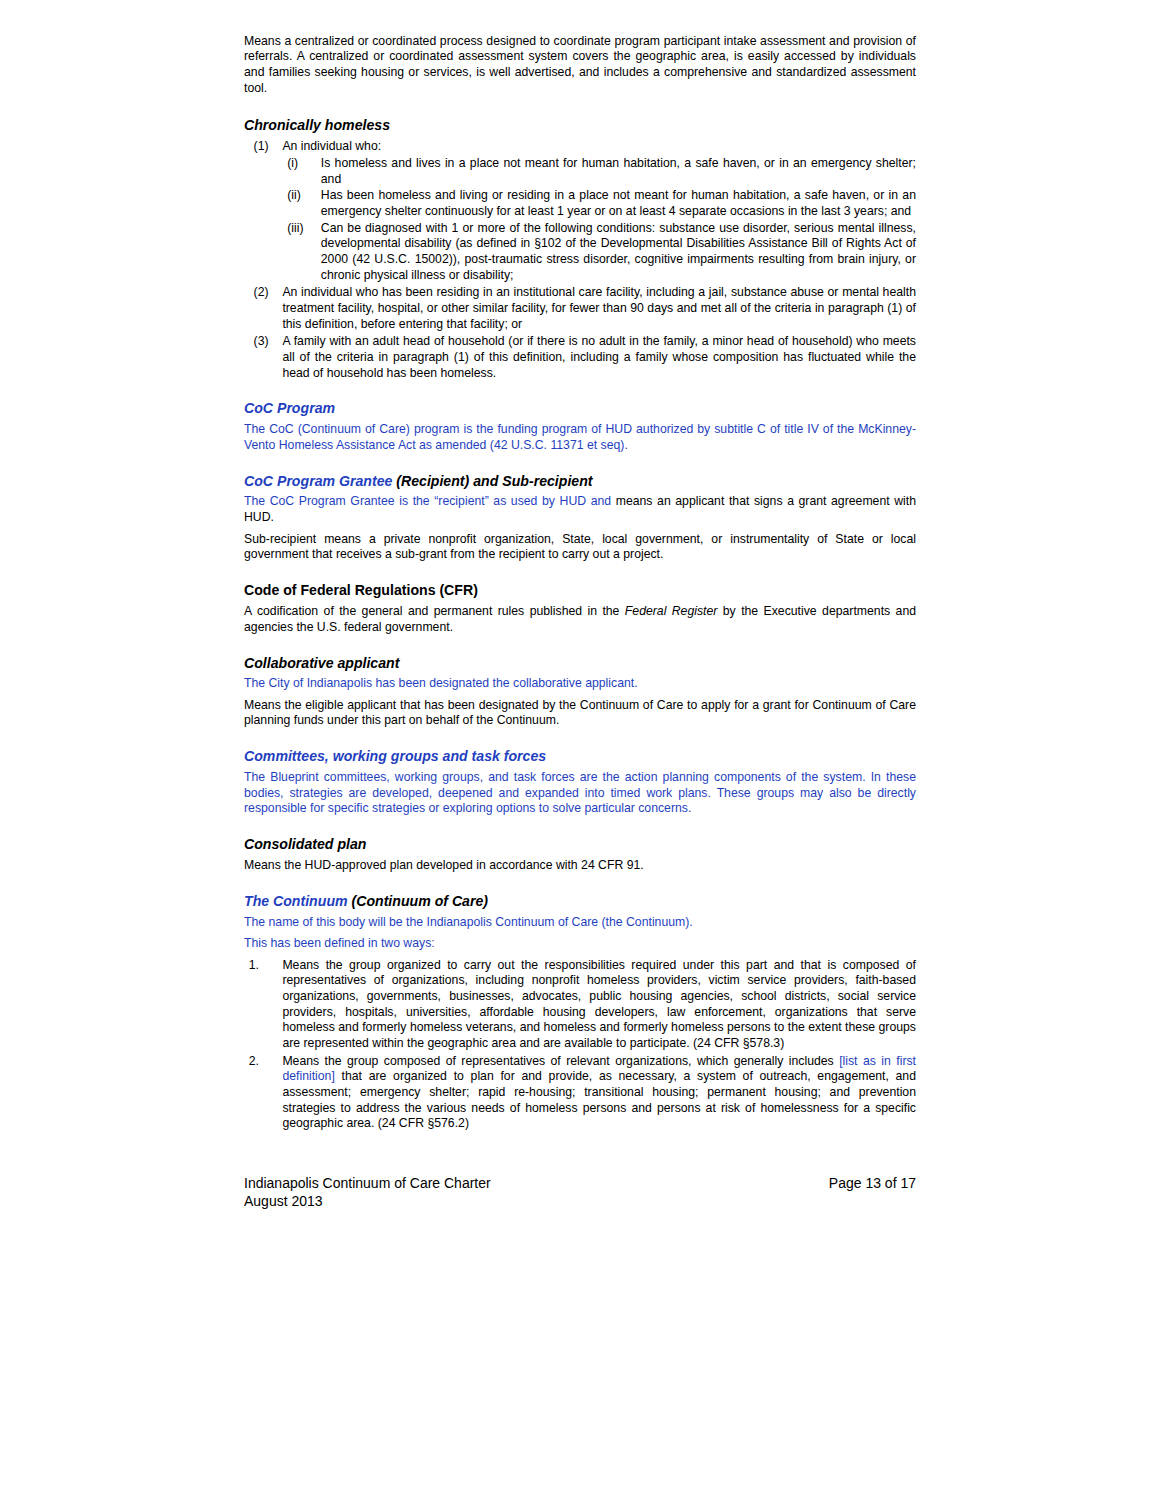Means a centralized or coordinated process designed to coordinate program participant intake assessment and provision of referrals. A centralized or coordinated assessment system covers the geographic area, is easily accessed by individuals and families seeking housing or services, is well advertised, and includes a comprehensive and standardized assessment tool.
Chronically homeless
(1) An individual who:
(i) Is homeless and lives in a place not meant for human habitation, a safe haven, or in an emergency shelter; and
(ii) Has been homeless and living or residing in a place not meant for human habitation, a safe haven, or in an emergency shelter continuously for at least 1 year or on at least 4 separate occasions in the last 3 years; and
(iii) Can be diagnosed with 1 or more of the following conditions: substance use disorder, serious mental illness, developmental disability (as defined in §102 of the Developmental Disabilities Assistance Bill of Rights Act of 2000 (42 U.S.C. 15002)), post-traumatic stress disorder, cognitive impairments resulting from brain injury, or chronic physical illness or disability;
(2) An individual who has been residing in an institutional care facility, including a jail, substance abuse or mental health treatment facility, hospital, or other similar facility, for fewer than 90 days and met all of the criteria in paragraph (1) of this definition, before entering that facility; or
(3) A family with an adult head of household (or if there is no adult in the family, a minor head of household) who meets all of the criteria in paragraph (1) of this definition, including a family whose composition has fluctuated while the head of household has been homeless.
CoC Program
The CoC (Continuum of Care) program is the funding program of HUD authorized by subtitle C of title IV of the McKinney-Vento Homeless Assistance Act as amended (42 U.S.C. 11371 et seq).
CoC Program Grantee (Recipient) and Sub-recipient
The CoC Program Grantee is the “recipient” as used by HUD and means an applicant that signs a grant agreement with HUD.
Sub-recipient means a private nonprofit organization, State, local government, or instrumentality of State or local government that receives a sub-grant from the recipient to carry out a project.
Code of Federal Regulations (CFR)
A codification of the general and permanent rules published in the Federal Register by the Executive departments and agencies the U.S. federal government.
Collaborative applicant
The City of Indianapolis has been designated the collaborative applicant.
Means the eligible applicant that has been designated by the Continuum of Care to apply for a grant for Continuum of Care planning funds under this part on behalf of the Continuum.
Committees, working groups and task forces
The Blueprint committees, working groups, and task forces are the action planning components of the system. In these bodies, strategies are developed, deepened and expanded into timed work plans. These groups may also be directly responsible for specific strategies or exploring options to solve particular concerns.
Consolidated plan
Means the HUD-approved plan developed in accordance with 24 CFR 91.
The Continuum (Continuum of Care)
The name of this body will be the Indianapolis Continuum of Care (the Continuum).
This has been defined in two ways:
1. Means the group organized to carry out the responsibilities required under this part and that is composed of representatives of organizations, including nonprofit homeless providers, victim service providers, faith-based organizations, governments, businesses, advocates, public housing agencies, school districts, social service providers, hospitals, universities, affordable housing developers, law enforcement, organizations that serve homeless and formerly homeless veterans, and homeless and formerly homeless persons to the extent these groups are represented within the geographic area and are available to participate. (24 CFR §578.3)
2. Means the group composed of representatives of relevant organizations, which generally includes [list as in first definition] that are organized to plan for and provide, as necessary, a system of outreach, engagement, and assessment; emergency shelter; rapid re-housing; transitional housing; permanent housing; and prevention strategies to address the various needs of homeless persons and persons at risk of homelessness for a specific geographic area. (24 CFR §576.2)
Indianapolis Continuum of Care Charter
August 2013
Page 13 of 17